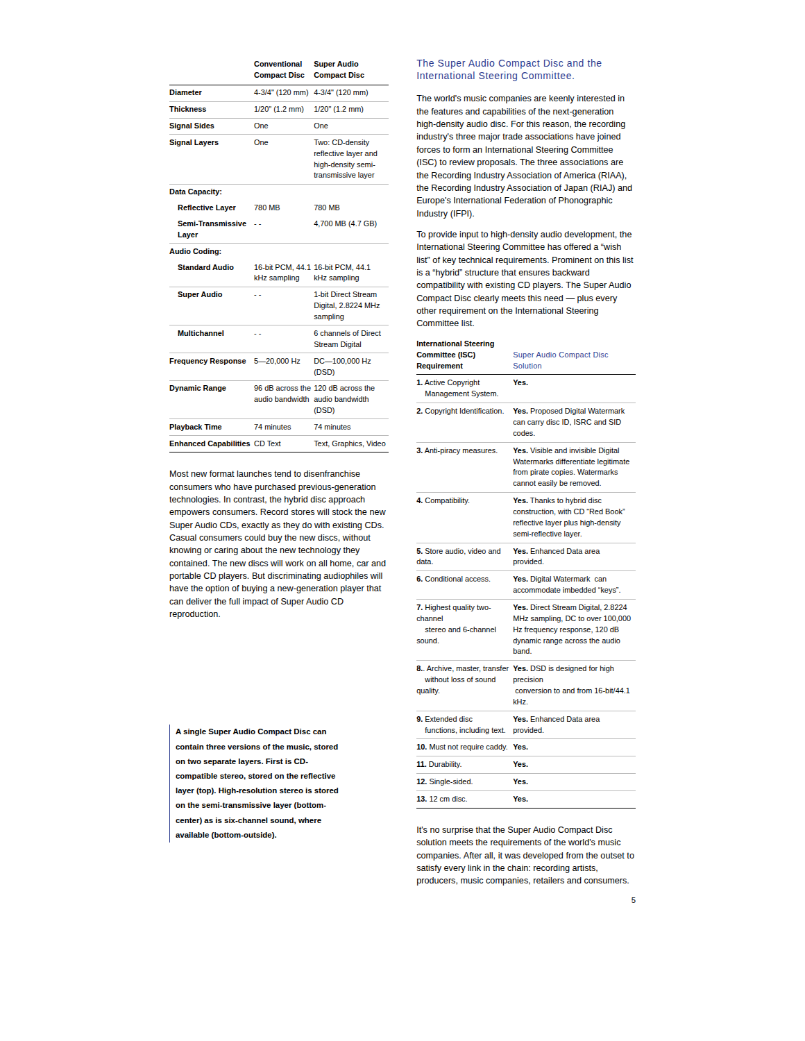| | Conventional Compact Disc | Super Audio Compact Disc |
| --- | --- | --- |
| Diameter | 4-3/4" (120 mm) | 4-3/4" (120 mm) |
| Thickness | 1/20" (1.2 mm) | 1/20" (1.2 mm) |
| Signal Sides | One | One |
| Signal Layers | One | Two: CD-density reflective layer and high-density semi-transmissive layer |
| Data Capacity: | | |
| Reflective Layer | 780 MB | 780 MB |
| Semi-Transmissive Layer | - - | 4,700 MB (4.7 GB) |
| Audio Coding: | | |
| Standard Audio | 16-bit PCM, 44.1 kHz sampling | 16-bit PCM, 44.1 kHz sampling |
| Super Audio | - - | 1-bit Direct Stream Digital, 2.8224 MHz sampling |
| Multichannel | - - | 6 channels of Direct Stream Digital |
| Frequency Response | 5—20,000 Hz | DC—100,000 Hz (DSD) |
| Dynamic Range | 96 dB across the audio bandwidth | 120 dB across the audio bandwidth (DSD) |
| Playback Time | 74 minutes | 74 minutes |
| Enhanced Capabilities | CD Text | Text, Graphics, Video |
Most new format launches tend to disenfranchise consumers who have purchased previous-generation technologies. In contrast, the hybrid disc approach empowers consumers. Record stores will stock the new Super Audio CDs, exactly as they do with existing CDs. Casual consumers could buy the new discs, without knowing or caring about the new technology they contained. The new discs will work on all home, car and portable CD players. But discriminating audiophiles will have the option of buying a new-generation player that can deliver the full impact of Super Audio CD reproduction.
A single Super Audio Compact Disc can contain three versions of the music, stored on two separate layers. First is CD-compatible stereo, stored on the reflective layer (top). High-resolution stereo is stored on the semi-transmissive layer (bottom-center) as is six-channel sound, where available (bottom-outside).
The Super Audio Compact Disc and the
International Steering Committee.
The world's music companies are keenly interested in the features and capabilities of the next-generation high-density audio disc. For this reason, the recording industry's three major trade associations have joined forces to form an International Steering Committee (ISC) to review proposals. The three associations are the Recording Industry Association of America (RIAA), the Recording Industry Association of Japan (RIAJ) and Europe's International Federation of Phonographic Industry (IFPI).
To provide input to high-density audio development, the International Steering Committee has offered a “wish list” of key technical requirements. Prominent on this list is a “hybrid” structure that ensures backward compatibility with existing CD players. The Super Audio Compact Disc clearly meets this need — plus every other requirement on the International Steering Committee list.
| International Steering Committee (ISC) Requirement | Super Audio Compact Disc Solution |
| --- | --- |
| 1. Active Copyright Management System. | Yes. |
| 2. Copyright Identification. | Yes. Proposed Digital Watermark can carry disc ID, ISRC and SID codes. |
| 3. Anti-piracy measures. | Yes. Visible and invisible Digital Watermarks differentiate legitimate from pirate copies. Watermarks cannot easily be removed. |
| 4. Compatibility. | Yes. Thanks to hybrid disc construction, with CD “Red Book” reflective layer plus high-density semi-reflective layer. |
| 5. Store audio, video and data. | Yes. Enhanced Data area provided. |
| 6. Conditional access. | Yes. Digital Watermark can accommodate imbedded “keys”. |
| 7. Highest quality two-channel stereo and 6-channel sound. | Yes. Direct Stream Digital, 2.8224 MHz sampling, DC to over 100,000 Hz frequency response, 120 dB dynamic range across the audio band. |
| 8. . Archive, master, transfer without loss of sound quality. | Yes. DSD is designed for high precision conversion to and from 16-bit/44.1 kHz. |
| 9. Extended disc functions, including text. | Yes. Enhanced Data area provided. |
| 10. Must not require caddy. | Yes. |
| 11. Durability. | Yes. |
| 12. Single-sided. | Yes. |
| 13. 12 cm disc. | Yes. |
It's no surprise that the Super Audio Compact Disc solution meets the requirements of the world's music companies. After all, it was developed from the outset to satisfy every link in the chain: recording artists, producers, music companies, retailers and consumers.
5